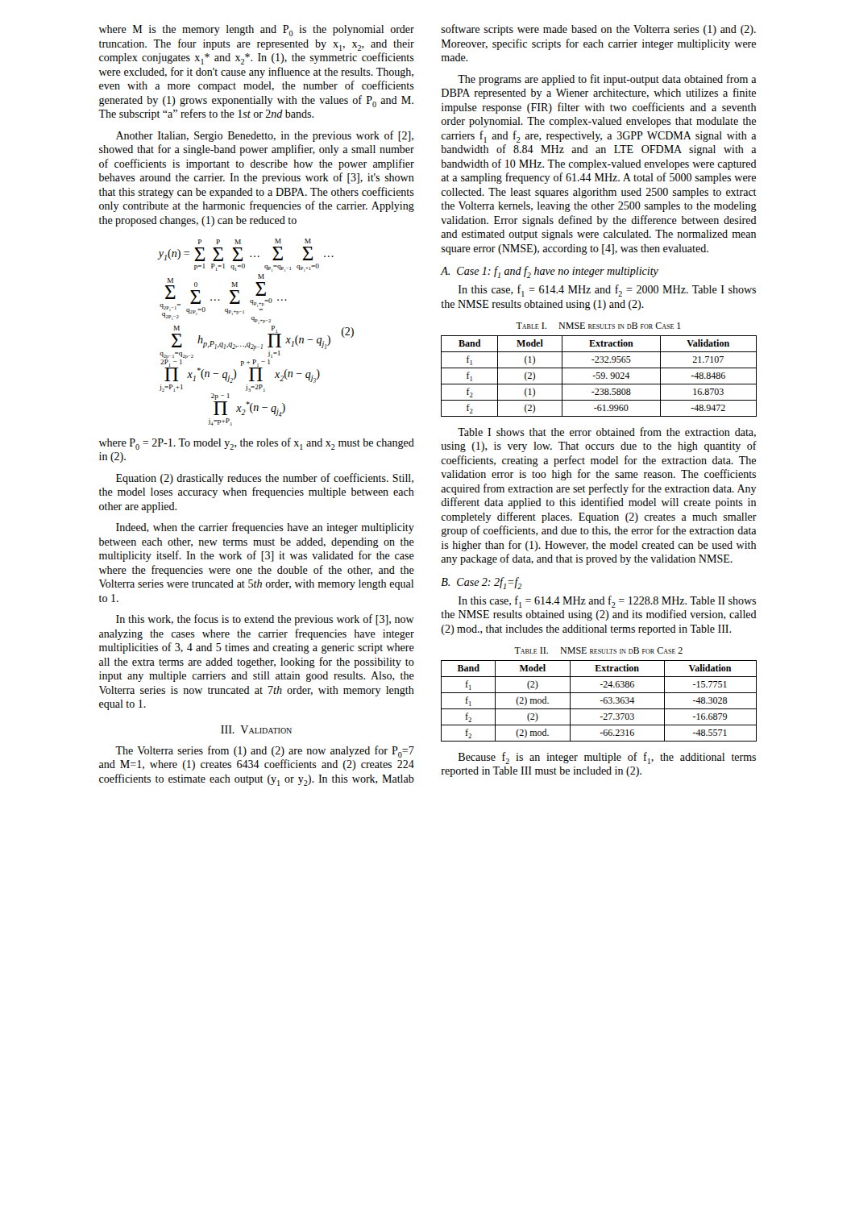where M is the memory length and P0 is the polynomial order truncation. The four inputs are represented by x1, x2, and their complex conjugates x1* and x2*. In (1), the symmetric coefficients were excluded, for it don't cause any influence at the results. Though, even with a more compact model, the number of coefficients generated by (1) grows exponentially with the values of P0 and M. The subscript “a” refers to the 1st or 2nd bands.
Another Italian, Sergio Benedetto, in the previous work of [2], showed that for a single-band power amplifier, only a small number of coefficients is important to describe how the power amplifier behaves around the carrier. In the previous work of [3], it's shown that this strategy can be expanded to a DBPA. The others coefficients only contribute at the harmonic frequencies of the carrier. Applying the proposed changes, (1) can be reduced to
y1(n) = PΣp=1 PΣP1=1 MΣq1=0 … MΣqP1=qP1−1 MΣqP1+1=0 … MΣq2P1−1=
q2P1−2 0 Σq2P1=0 … MΣqP1+p−1 MΣqP1+p=0
=
qP1+p−2 … MΣq2p−1=q2p−2 hp,P1,q1,q2,…,q2p−1 P1 Πj1=1 x1(n − qj1) 2P1 − 1 Πj2=P1+1 x1*(n − qj2) p + P1 − 1 Πj3=2P1 x2(n − qj3) 2p − 1 Πj4=p+P1 x2*(n − qj4) (2)
where P0 = 2P-1. To model y2, the roles of x1 and x2 must be changed in (2).
Equation (2) drastically reduces the number of coefficients. Still, the model loses accuracy when frequencies multiple between each other are applied.
Indeed, when the carrier frequencies have an integer multiplicity between each other, new terms must be added, depending on the multiplicity itself. In the work of [3] it was validated for the case where the frequencies were one the double of the other, and the Volterra series were truncated at 5th order, with memory length equal to 1.
In this work, the focus is to extend the previous work of [3], now analyzing the cases where the carrier frequencies have integer multiplicities of 3, 4 and 5 times and creating a generic script where all the extra terms are added together, looking for the possibility to input any multiple carriers and still attain good results. Also, the Volterra series is now truncated at 7th order, with memory length equal to 1.
III. Validation
The Volterra series from (1) and (2) are now analyzed for P0=7 and M=1, where (1) creates 6434 coefficients and (2) creates 224 coefficients to estimate each output (y1 or y2). In this work, Matlab software scripts were made based on the Volterra series (1) and (2). Moreover, specific scripts for each carrier integer multiplicity were made.
The programs are applied to fit input-output data obtained from a DBPA represented by a Wiener architecture, which utilizes a finite impulse response (FIR) filter with two coefficients and a seventh order polynomial. The complex-valued envelopes that modulate the carriers f1 and f2 are, respectively, a 3GPP WCDMA signal with a bandwidth of 8.84 MHz and an LTE OFDMA signal with a bandwidth of 10 MHz. The complex-valued envelopes were captured at a sampling frequency of 61.44 MHz. A total of 5000 samples were collected. The least squares algorithm used 2500 samples to extract the Volterra kernels, leaving the other 2500 samples to the modeling validation. Error signals defined by the difference between desired and estimated output signals were calculated. The normalized mean square error (NMSE), according to [4], was then evaluated.
A. Case 1: f1 and f2 have no integer multiplicity
In this case, f1 = 614.4 MHz and f2 = 2000 MHz. Table I shows the NMSE results obtained using (1) and (2).
Table I. NMSE results in dB for Case 1
| Band | Model | Extraction | Validation |
| --- | --- | --- | --- |
| f 1 | (1) | -232.9565 | 21.7107 |
| f 1 | (2) | -59. 9024 | -48.8486 |
| f 2 | (1) | -238.5808 | 16.8703 |
| f 2 | (2) | -61.9960 | -48.9472 |
Table I shows that the error obtained from the extraction data, using (1), is very low. That occurs due to the high quantity of coefficients, creating a perfect model for the extraction data. The validation error is too high for the same reason. The coefficients acquired from extraction are set perfectly for the extraction data. Any different data applied to this identified model will create points in completely different places. Equation (2) creates a much smaller group of coefficients, and due to this, the error for the extraction data is higher than for (1). However, the model created can be used with any package of data, and that is proved by the validation NMSE.
B. Case 2: 2f1=f2
In this case, f1 = 614.4 MHz and f2 = 1228.8 MHz. Table II shows the NMSE results obtained using (2) and its modified version, called (2) mod., that includes the additional terms reported in Table III.
Table II. NMSE results in dB for Case 2
| Band | Model | Extraction | Validation |
| --- | --- | --- | --- |
| f 1 | (2) | -24.6386 | -15.7751 |
| f 1 | (2) mod. | -63.3634 | -48.3028 |
| f 2 | (2) | -27.3703 | -16.6879 |
| f 2 | (2) mod. | -66.2316 | -48.5571 |
Because f2 is an integer multiple of f1, the additional terms reported in Table III must be included in (2).